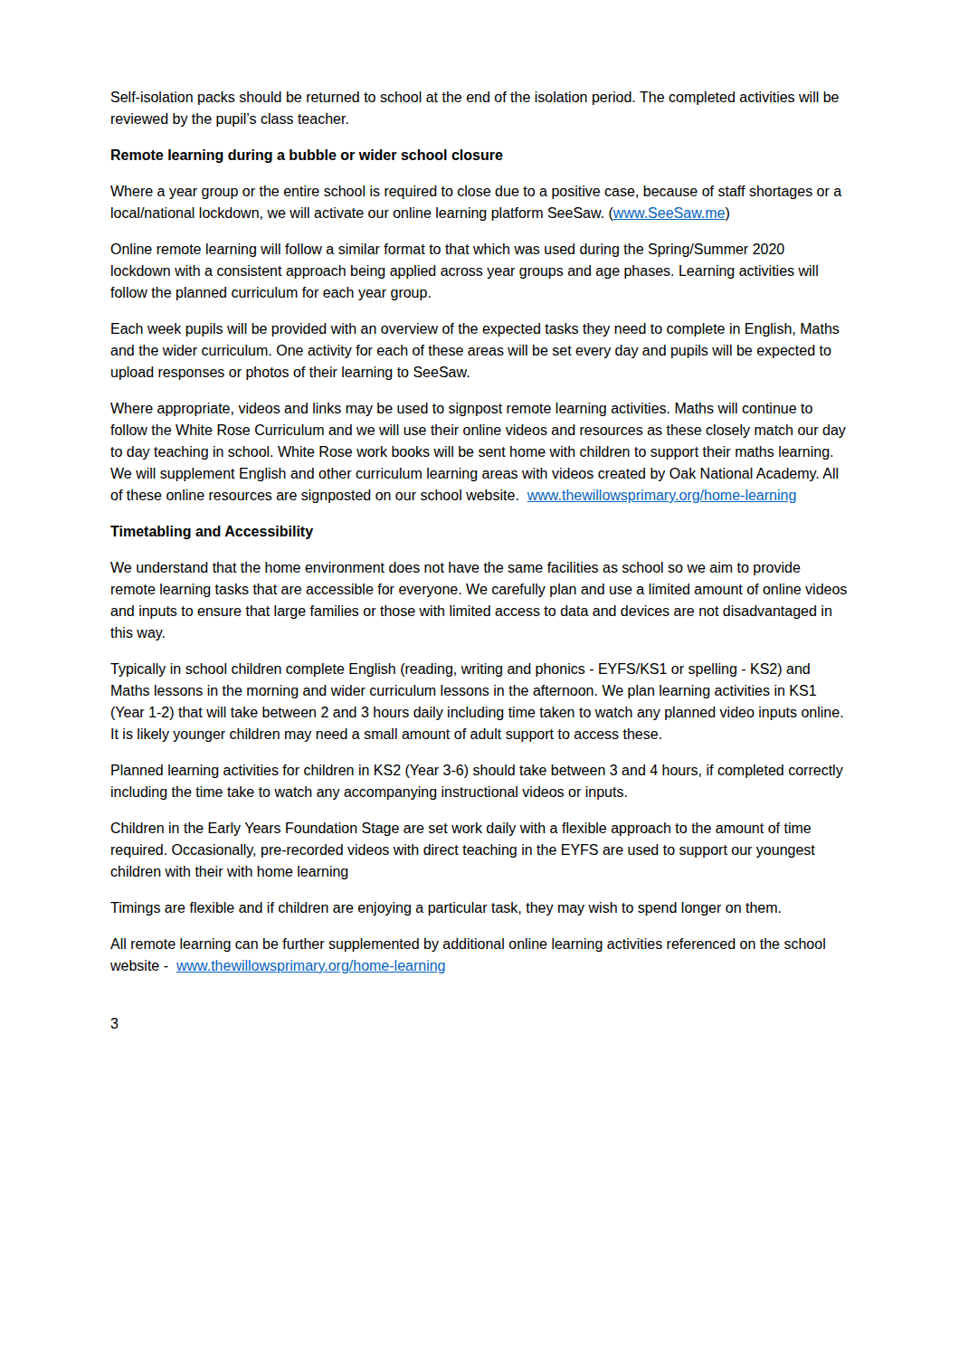Self-isolation packs should be returned to school at the end of the isolation period. The completed activities will be reviewed by the pupil’s class teacher.
Remote learning during a bubble or wider school closure
Where a year group or the entire school is required to close due to a positive case, because of staff shortages or a local/national lockdown, we will activate our online learning platform SeeSaw. (www.SeeSaw.me)
Online remote learning will follow a similar format to that which was used during the Spring/Summer 2020 lockdown with a consistent approach being applied across year groups and age phases. Learning activities will follow the planned curriculum for each year group.
Each week pupils will be provided with an overview of the expected tasks they need to complete in English, Maths and the wider curriculum. One activity for each of these areas will be set every day and pupils will be expected to upload responses or photos of their learning to SeeSaw.
Where appropriate, videos and links may be used to signpost remote learning activities. Maths will continue to follow the White Rose Curriculum and we will use their online videos and resources as these closely match our day to day teaching in school. White Rose work books will be sent home with children to support their maths learning. We will supplement English and other curriculum learning areas with videos created by Oak National Academy. All of these online resources are signposted on our school website. www.thewillowsprimary.org/home-learning
Timetabling and Accessibility
We understand that the home environment does not have the same facilities as school so we aim to provide remote learning tasks that are accessible for everyone. We carefully plan and use a limited amount of online videos and inputs to ensure that large families or those with limited access to data and devices are not disadvantaged in this way.
Typically in school children complete English (reading, writing and phonics - EYFS/KS1 or spelling - KS2) and Maths lessons in the morning and wider curriculum lessons in the afternoon. We plan learning activities in KS1 (Year 1-2) that will take between 2 and 3 hours daily including time taken to watch any planned video inputs online. It is likely younger children may need a small amount of adult support to access these.
Planned learning activities for children in KS2 (Year 3-6) should take between 3 and 4 hours, if completed correctly including the time take to watch any accompanying instructional videos or inputs.
Children in the Early Years Foundation Stage are set work daily with a flexible approach to the amount of time required. Occasionally, pre-recorded videos with direct teaching in the EYFS are used to support our youngest children with their with home learning
Timings are flexible and if children are enjoying a particular task, they may wish to spend longer on them.
All remote learning can be further supplemented by additional online learning activities referenced on the school website - www.thewillowsprimary.org/home-learning
3